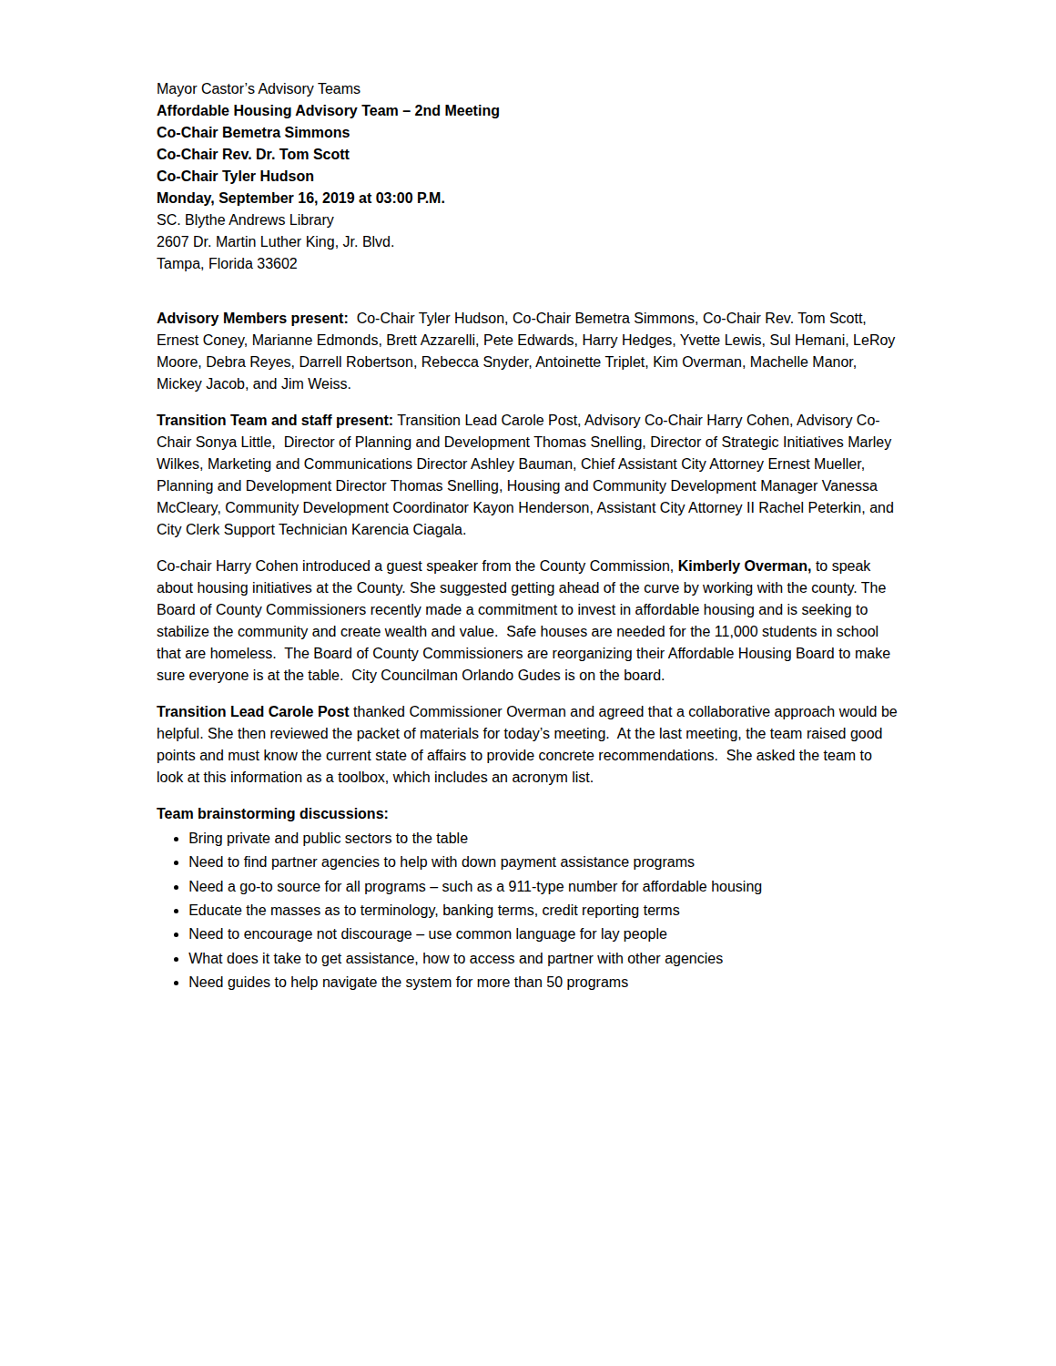Mayor Castor’s Advisory Teams
Affordable Housing Advisory Team – 2nd Meeting
Co-Chair Bemetra Simmons
Co-Chair Rev. Dr. Tom Scott
Co-Chair Tyler Hudson
Monday, September 16, 2019 at 03:00 P.M.
SC. Blythe Andrews Library
2607 Dr. Martin Luther King, Jr. Blvd.
Tampa, Florida 33602
Advisory Members present: Co-Chair Tyler Hudson, Co-Chair Bemetra Simmons, Co-Chair Rev. Tom Scott, Ernest Coney, Marianne Edmonds, Brett Azzarelli, Pete Edwards, Harry Hedges, Yvette Lewis, Sul Hemani, LeRoy Moore, Debra Reyes, Darrell Robertson, Rebecca Snyder, Antoinette Triplet, Kim Overman, Machelle Manor, Mickey Jacob, and Jim Weiss.
Transition Team and staff present: Transition Lead Carole Post, Advisory Co-Chair Harry Cohen, Advisory Co-Chair Sonya Little, Director of Planning and Development Thomas Snelling, Director of Strategic Initiatives Marley Wilkes, Marketing and Communications Director Ashley Bauman, Chief Assistant City Attorney Ernest Mueller, Planning and Development Director Thomas Snelling, Housing and Community Development Manager Vanessa McCleary, Community Development Coordinator Kayon Henderson, Assistant City Attorney II Rachel Peterkin, and City Clerk Support Technician Karencia Ciagala.
Co-chair Harry Cohen introduced a guest speaker from the County Commission, Kimberly Overman, to speak about housing initiatives at the County. She suggested getting ahead of the curve by working with the county. The Board of County Commissioners recently made a commitment to invest in affordable housing and is seeking to stabilize the community and create wealth and value. Safe houses are needed for the 11,000 students in school that are homeless. The Board of County Commissioners are reorganizing their Affordable Housing Board to make sure everyone is at the table. City Councilman Orlando Gudes is on the board.
Transition Lead Carole Post thanked Commissioner Overman and agreed that a collaborative approach would be helpful. She then reviewed the packet of materials for today’s meeting. At the last meeting, the team raised good points and must know the current state of affairs to provide concrete recommendations. She asked the team to look at this information as a toolbox, which includes an acronym list.
Team brainstorming discussions:
Bring private and public sectors to the table
Need to find partner agencies to help with down payment assistance programs
Need a go-to source for all programs – such as a 911-type number for affordable housing
Educate the masses as to terminology, banking terms, credit reporting terms
Need to encourage not discourage – use common language for lay people
What does it take to get assistance, how to access and partner with other agencies
Need guides to help navigate the system for more than 50 programs